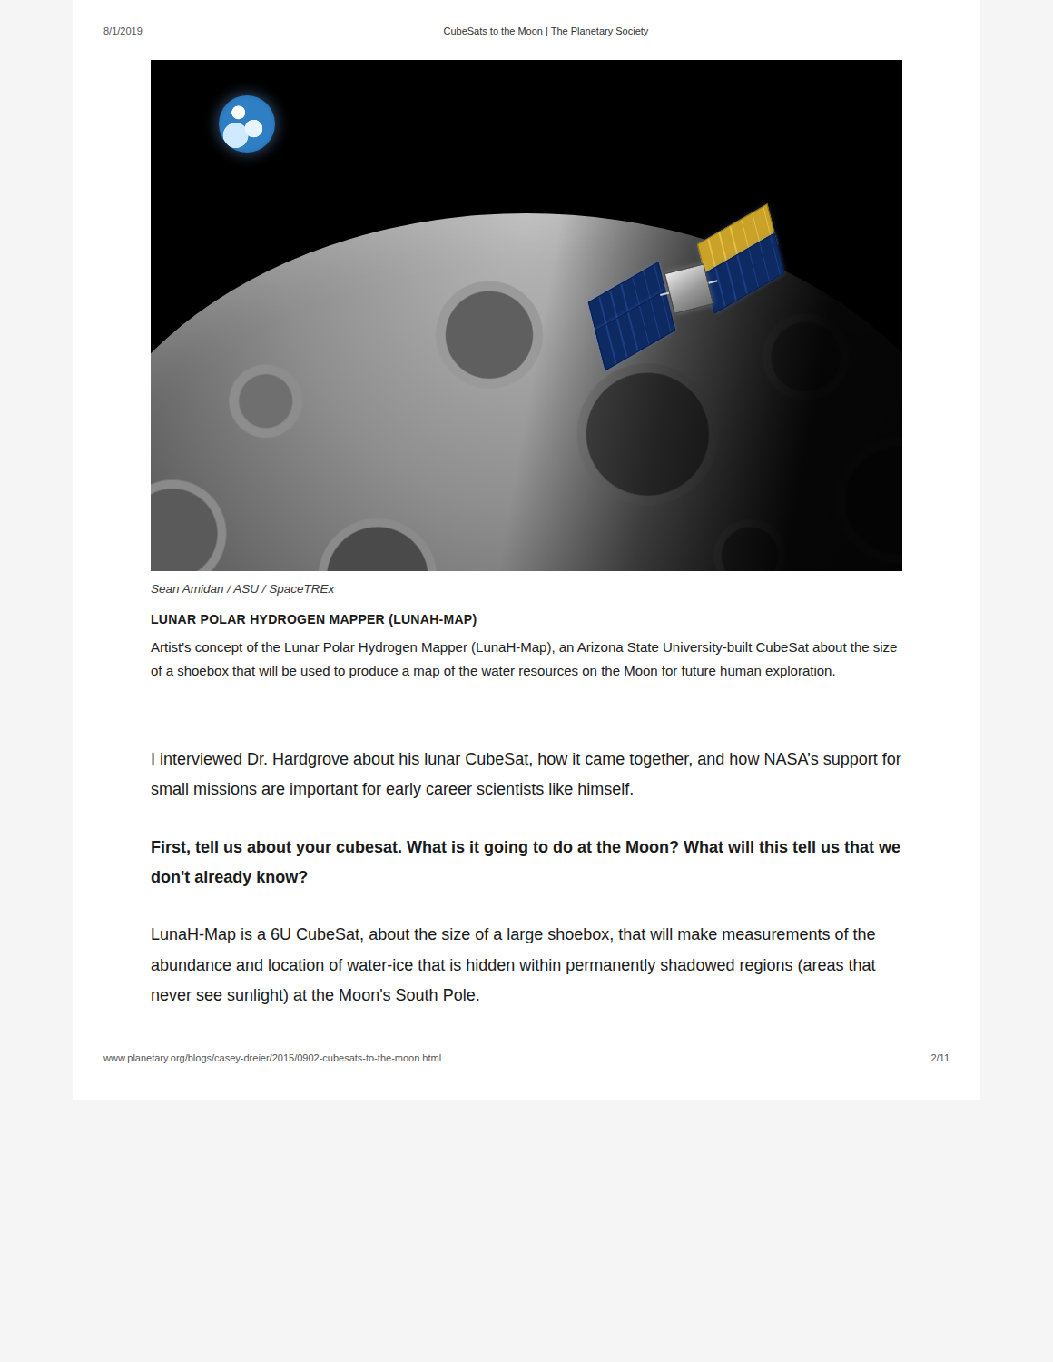8/1/2019 CubeSats to the Moon | The Planetary Society
Sean Amidan / ASU / SpaceTREx LUNAR POLAR HYDROGEN MAPPER (LUNAH-MAP) Artist's concept of the Lunar Polar Hydrogen Mapper (LunaH-Map), an Arizona State University-built CubeSat about the size of a shoebox that will be used to produce a map of the water resources on the Moon for future human exploration.
I interviewed Dr. Hardgrove about his lunar CubeSat, how it came together, and how NASA’s support for small missions are important for early career scientists like himself.
First, tell us about your cubesat. What is it going to do at the Moon? What will this tell us that we don't already know?
LunaH-Map is a 6U CubeSat, about the size of a large shoebox, that will make measurements of the abundance and location of water-ice that is hidden within permanently shadowed regions (areas that never see sunlight) at the Moon's South Pole.
www.planetary.org/blogs/casey-dreier/2015/0902-cubesats-to-the-moon.html 2/11